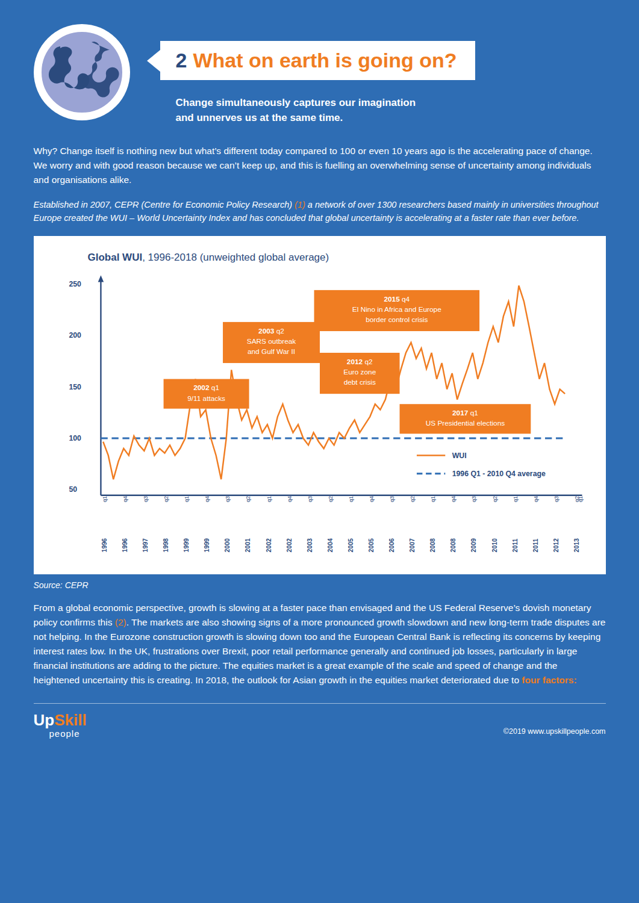2 What on earth is going on?
Change simultaneously captures our imagination
and unnerves us at the same time.
Why? Change itself is nothing new but what’s different today compared to 100 or even 10 years ago is the accelerating pace of change. We worry and with good reason because we can’t keep up, and this is fuelling an overwhelming sense of uncertainty among individuals and organisations alike.
Established in 2007, CEPR (Centre for Economic Policy Research) (1) a network of over 1300 researchers based mainly in universities throughout Europe created the WUI – World Uncertainty Index and has concluded that global uncertainty is accelerating at a faster rate than ever before.
Global WUI, 1996-2018 (unweighted global average)
250 200 150 100 50 2002 q1 9/11 attacks 2003 q2 SARS outbreak and Gulf War II 2012 q2 Euro zone debt crisis 2015 q4 El Nino in Africa and Europe border control crisis 2017 q1 US Presidential elections WUI 1996 Q1 - 2010 Q4 average q1 1996 q4 1996 q3 1997 q2 1998 q1 1999 q4 1999 q3 2000 q2 2001 q1 2002 q4 2002 q3 2003 q2 2004 q1 2005 q4 2005 q3 2006 q2 2007 q1 2008 q4 2008 q3 2009 q2 2010 q1 2011 q4 2011 q3 2012 q2 2013 q1
Source: CEPR
From a global economic perspective, growth is slowing at a faster pace than envisaged and the US Federal Reserve’s dovish monetary policy confirms this (2). The markets are also showing signs of a more pronounced growth slowdown and new long-term trade disputes are not helping. In the Eurozone construction growth is slowing down too and the European Central Bank is reflecting its concerns by keeping interest rates low. In the UK, frustrations over Brexit, poor retail performance generally and continued job losses, particularly in large financial institutions are adding to the picture. The equities market is a great example of the scale and speed of change and the heightened uncertainty this is creating. In 2018, the outlook for Asian growth in the equities market deteriorated due to four factors:
UpSkill
people
©2019 www.upskillpeople.com